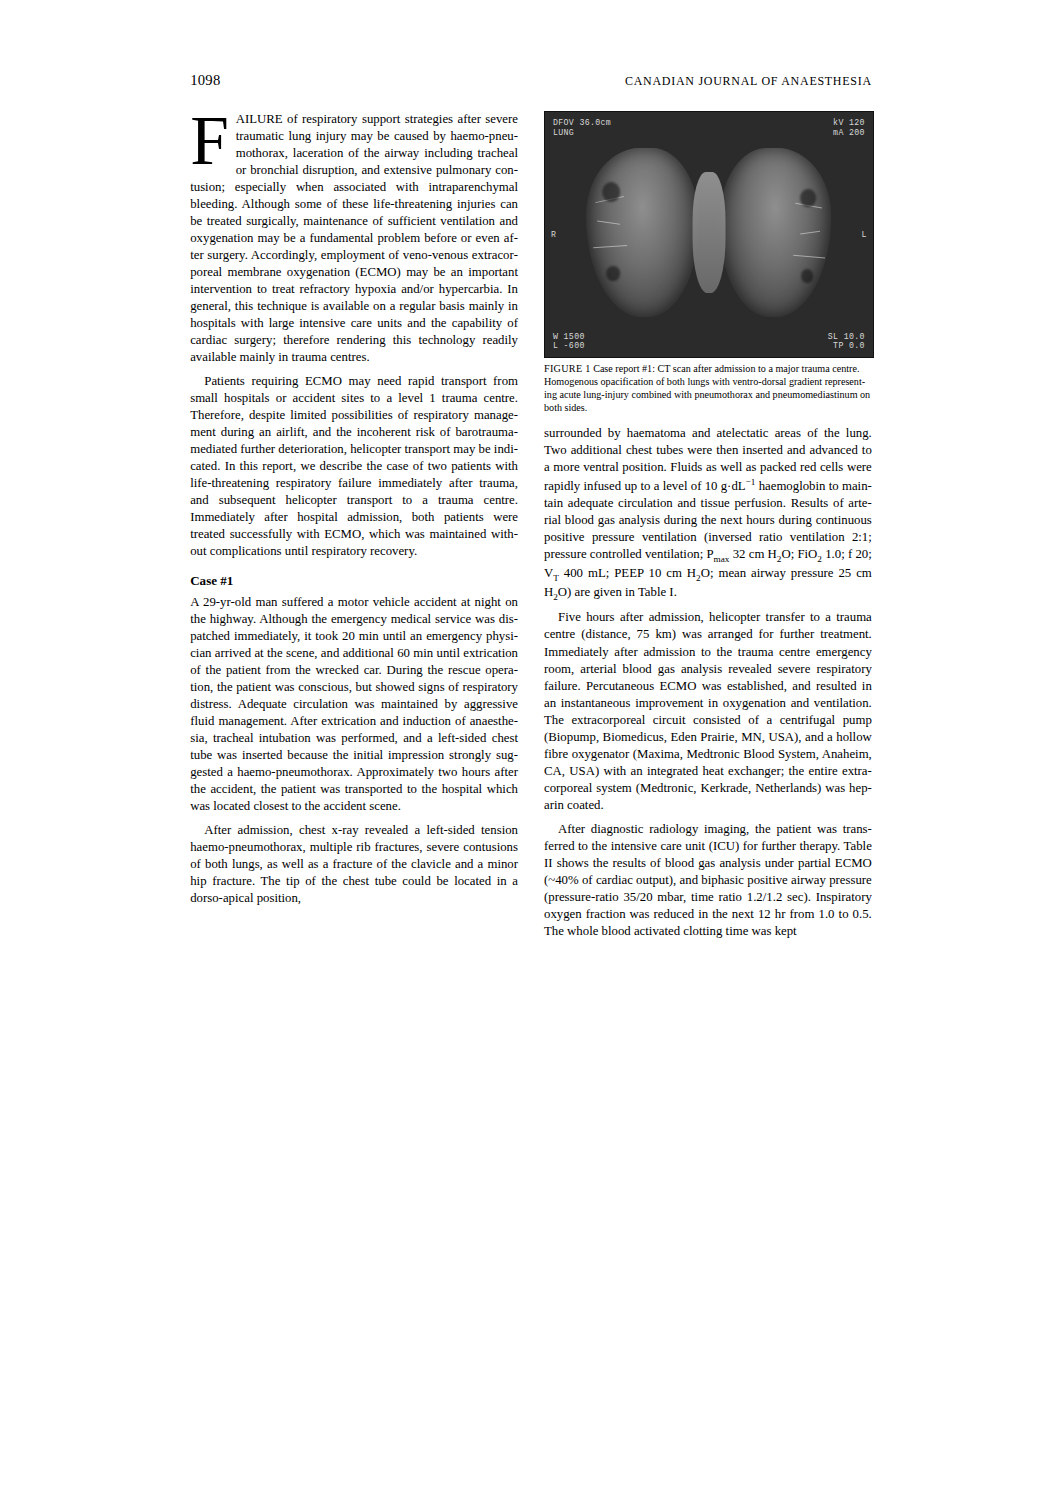1098
CANADIAN JOURNAL OF ANAESTHESIA
FAILURE of respiratory support strategies after severe traumatic lung injury may be caused by haemo-pneumothorax, laceration of the airway including tracheal or bronchial disruption, and extensive pulmonary contusion; especially when associated with intraparenchymal bleeding. Although some of these life-threatening injuries can be treated surgically, maintenance of sufficient ventilation and oxygenation may be a fundamental problem before or even after surgery. Accordingly, employment of veno-venous extracorporeal membrane oxygenation (ECMO) may be an important intervention to treat refractory hypoxia and/or hypercarbia. In general, this technique is available on a regular basis mainly in hospitals with large intensive care units and the capability of cardiac surgery; therefore rendering this technology readily available mainly in trauma centres.
Patients requiring ECMO may need rapid transport from small hospitals or accident sites to a level 1 trauma centre. Therefore, despite limited possibilities of respiratory management during an airlift, and the incoherent risk of barotrauma-mediated further deterioration, helicopter transport may be indicated. In this report, we describe the case of two patients with life-threatening respiratory failure immediately after trauma, and subsequent helicopter transport to a trauma centre. Immediately after hospital admission, both patients were treated successfully with ECMO, which was maintained without complications until respiratory recovery.
Case #1
A 29-yr-old man suffered a motor vehicle accident at night on the highway. Although the emergency medical service was dispatched immediately, it took 20 min until an emergency physician arrived at the scene, and additional 60 min until extrication of the patient from the wrecked car. During the rescue operation, the patient was conscious, but showed signs of respiratory distress. Adequate circulation was maintained by aggressive fluid management. After extrication and induction of anaesthesia, tracheal intubation was performed, and a left-sided chest tube was inserted because the initial impression strongly suggested a haemo-pneumothorax. Approximately two hours after the accident, the patient was transported to the hospital which was located closest to the accident scene.
After admission, chest x-ray revealed a left-sided tension haemo-pneumothorax, multiple rib fractures, severe contusions of both lungs, as well as a fracture of the clavicle and a minor hip fracture. The tip of the chest tube could be located in a dorso-apical position,
DFOV 36.0cm
LUNG
kV 120
mA 200
W 1500
L -600
SL 10.0
TP 0.0
R
L
FIGURE 1 Case report #1: CT scan after admission to a major trauma centre. Homogenous opacification of both lungs with ventro-dorsal gradient representing acute lung-injury combined with pneumothorax and pneumomediastinum on both sides.
surrounded by haematoma and atelectatic areas of the lung. Two additional chest tubes were then inserted and advanced to a more ventral position. Fluids as well as packed red cells were rapidly infused up to a level of 10 g·dL−1 haemoglobin to maintain adequate circulation and tissue perfusion. Results of arterial blood gas analysis during the next hours during continuous positive pressure ventilation (inversed ratio ventilation 2:1; pressure controlled ventilation; Pmax 32 cm H2O; FiO2 1.0; f 20; VT 400 mL; PEEP 10 cm H2O; mean airway pressure 25 cm H2O) are given in Table I.
Five hours after admission, helicopter transfer to a trauma centre (distance, 75 km) was arranged for further treatment. Immediately after admission to the trauma centre emergency room, arterial blood gas analysis revealed severe respiratory failure. Percutaneous ECMO was established, and resulted in an instantaneous improvement in oxygenation and ventilation. The extracorporeal circuit consisted of a centrifugal pump (Biopump, Biomedicus, Eden Prairie, MN, USA), and a hollow fibre oxygenator (Maxima, Medtronic Blood System, Anaheim, CA, USA) with an integrated heat exchanger; the entire extracorporeal system (Medtronic, Kerkrade, Netherlands) was heparin coated.
After diagnostic radiology imaging, the patient was transferred to the intensive care unit (ICU) for further therapy. Table II shows the results of blood gas analysis under partial ECMO (~40% of cardiac output), and biphasic positive airway pressure (pressure-ratio 35/20 mbar, time ratio 1.2/1.2 sec). Inspiratory oxygen fraction was reduced in the next 12 hr from 1.0 to 0.5. The whole blood activated clotting time was kept